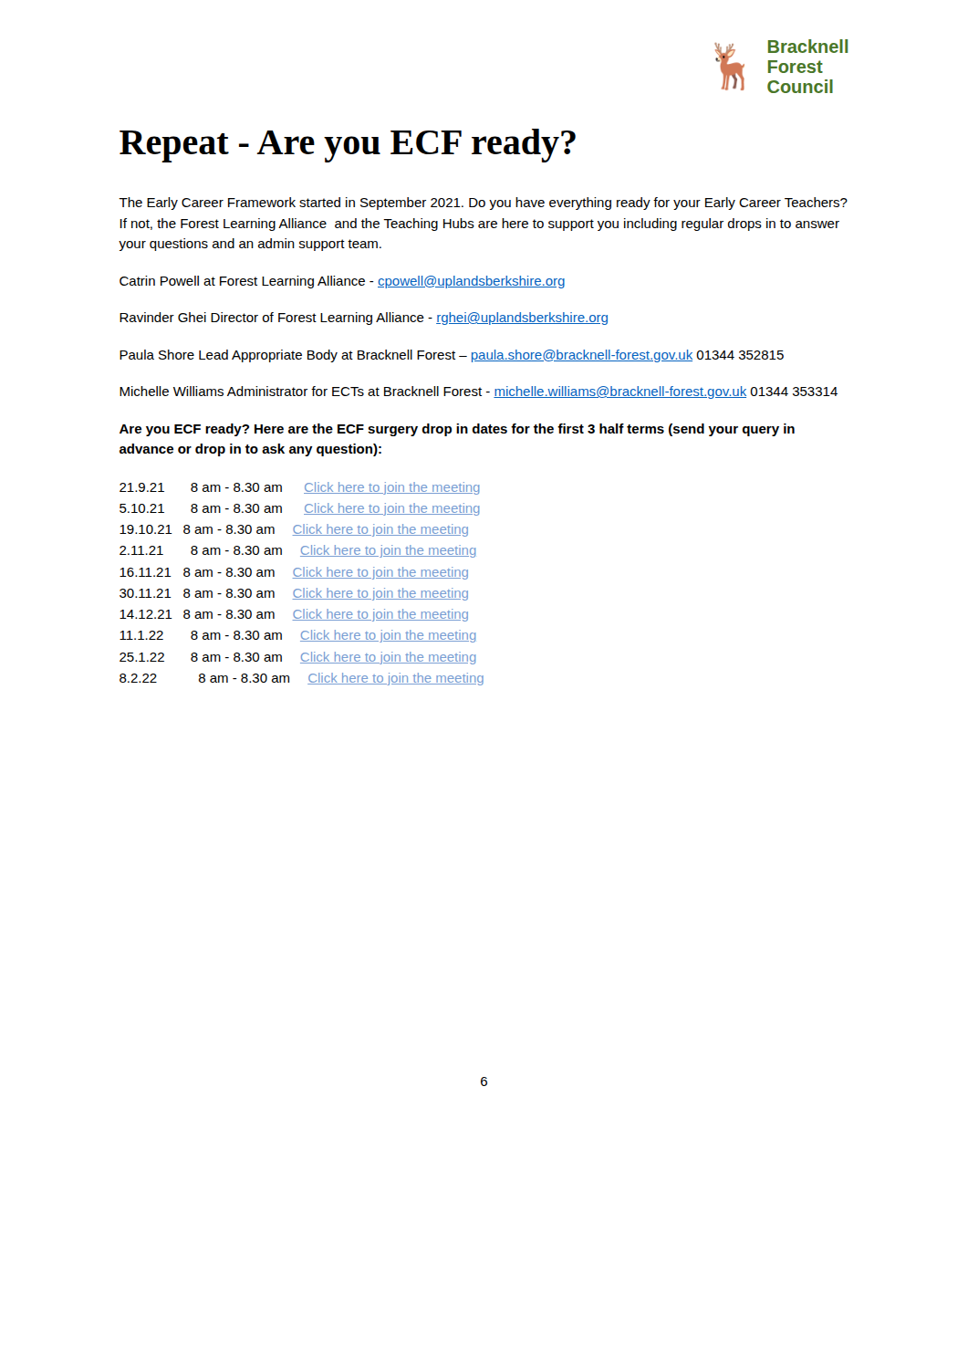🦌Bracknell
Forest
Council
Repeat - Are you ECF ready?
The Early Career Framework started in September 2021. Do you have everything ready for your Early Career Teachers? If not, the Forest Learning Alliance and the Teaching Hubs are here to support you including regular drops in to answer your questions and an admin support team.
Catrin Powell at Forest Learning Alliance - cpowell@uplandsberkshire.org
Ravinder Ghei Director of Forest Learning Alliance - rghei@uplandsberkshire.org
Paula Shore Lead Appropriate Body at Bracknell Forest – paula.shore@bracknell-forest.gov.uk 01344 352815
Michelle Williams Administrator for ECTs at Bracknell Forest - michelle.williams@bracknell-forest.gov.uk 01344 353314
Are you ECF ready? Here are the ECF surgery drop in dates for the first 3 half terms (send your query in advance or drop in to ask any question):
21.9.21 8 am - 8.30 am Click here to join the meeting
5.10.21 8 am - 8.30 am Click here to join the meeting
19.10.218 am - 8.30 am Click here to join the meeting
2.11.21 8 am - 8.30 am Click here to join the meeting
16.11.218 am - 8.30 am Click here to join the meeting
30.11.218 am - 8.30 am Click here to join the meeting
14.12.218 am - 8.30 am Click here to join the meeting
11.1.22 8 am - 8.30 am Click here to join the meeting
25.1.22 8 am - 8.30 am Click here to join the meeting
8.2.22 8 am - 8.30 am Click here to join the meeting
6